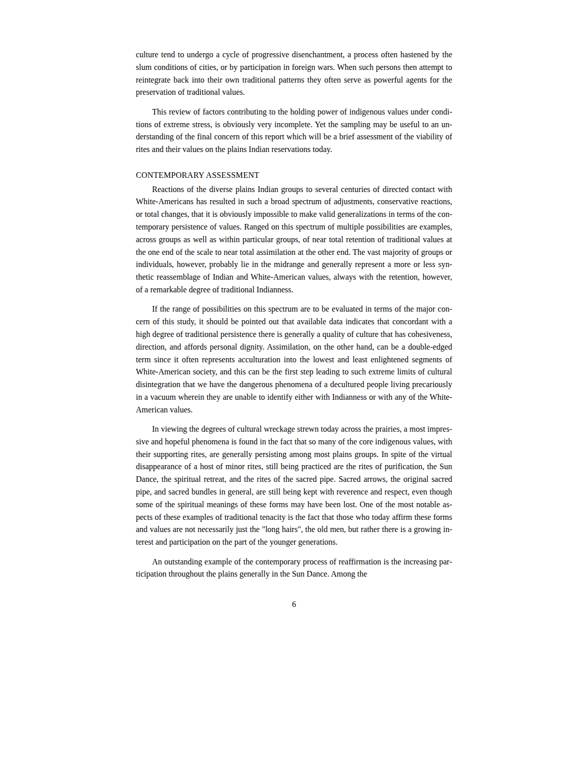culture tend to undergo a cycle of progressive disenchantment, a process often hastened by the slum conditions of cities, or by participation in foreign wars. When such persons then attempt to reintegrate back into their own traditional patterns they often serve as powerful agents for the preservation of traditional values.
This review of factors contributing to the holding power of indigenous values under conditions of extreme stress, is obviously very incomplete. Yet the sampling may be useful to an understanding of the final concern of this report which will be a brief assessment of the viability of rites and their values on the plains Indian reservations today.
CONTEMPORARY ASSESSMENT
Reactions of the diverse plains Indian groups to several centuries of directed contact with White-Americans has resulted in such a broad spectrum of adjustments, conservative reactions, or total changes, that it is obviously impossible to make valid generalizations in terms of the contemporary persistence of values. Ranged on this spectrum of multiple possibilities are examples, across groups as well as within particular groups, of near total retention of traditional values at the one end of the scale to near total assimilation at the other end. The vast majority of groups or individuals, however, probably lie in the midrange and generally represent a more or less synthetic reassemblage of Indian and White-American values, always with the retention, however, of a remarkable degree of traditional Indianness.
If the range of possibilities on this spectrum are to be evaluated in terms of the major concern of this study, it should be pointed out that available data indicates that concordant with a high degree of traditional persistence there is generally a quality of culture that has cohesiveness, direction, and affords personal dignity. Assimilation, on the other hand, can be a double-edged term since it often represents acculturation into the lowest and least enlightened segments of White-American society, and this can be the first step leading to such extreme limits of cultural disintegration that we have the dangerous phenomena of a decultured people living precariously in a vacuum wherein they are unable to identify either with Indianness or with any of the White-American values.
In viewing the degrees of cultural wreckage strewn today across the prairies, a most impressive and hopeful phenomena is found in the fact that so many of the core indigenous values, with their supporting rites, are generally persisting among most plains groups. In spite of the virtual disappearance of a host of minor rites, still being practiced are the rites of purification, the Sun Dance, the spiritual retreat, and the rites of the sacred pipe. Sacred arrows, the original sacred pipe, and sacred bundles in general, are still being kept with reverence and respect, even though some of the spiritual meanings of these forms may have been lost. One of the most notable aspects of these examples of traditional tenacity is the fact that those who today affirm these forms and values are not necessarily just the "long hairs", the old men, but rather there is a growing interest and participation on the part of the younger generations.
An outstanding example of the contemporary process of reaffirmation is the increasing participation throughout the plains generally in the Sun Dance. Among the
6